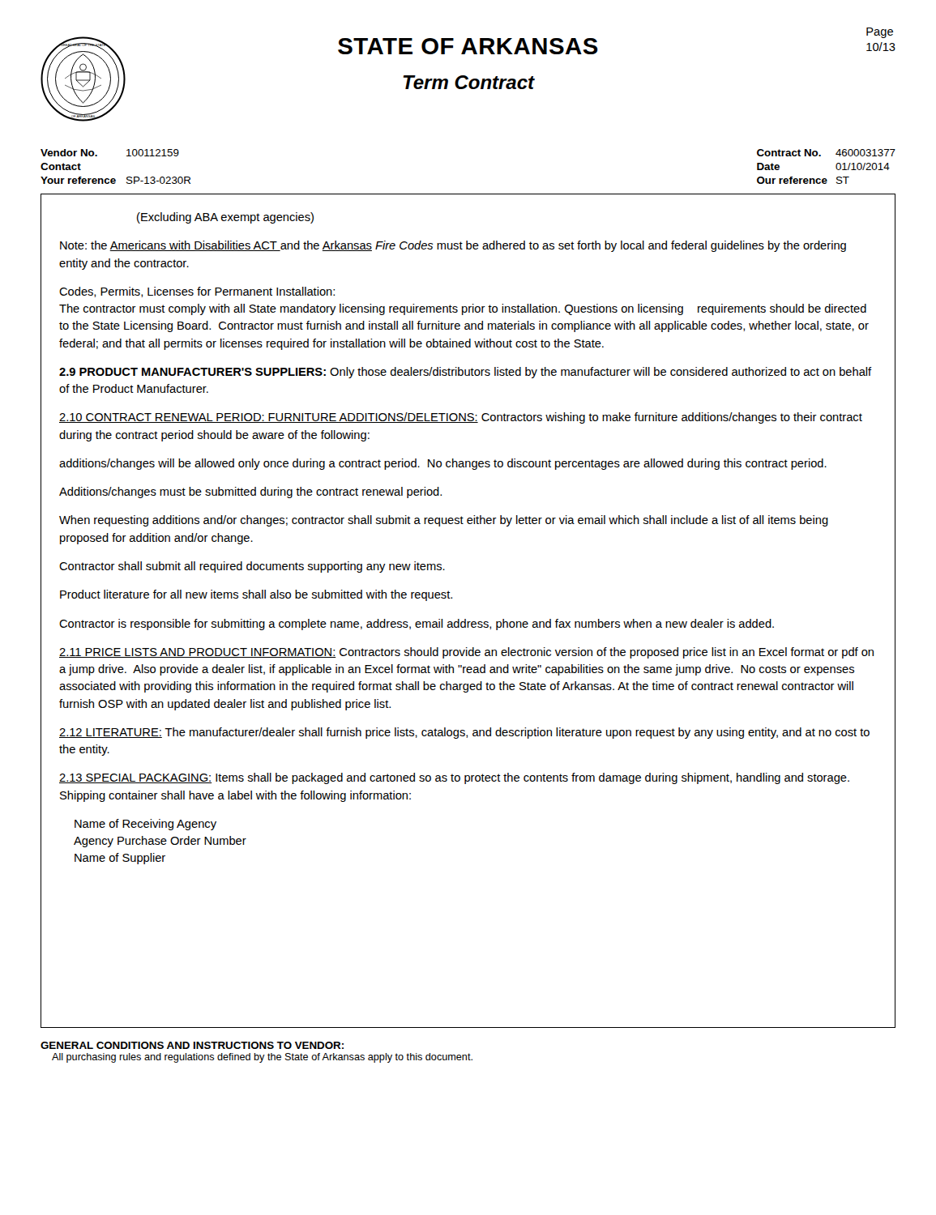Page
10/13
GREAT SEAL OF THE STATE OF ARKANSAS
STATE OF ARKANSAS
Term Contract
| Vendor No. | 100112159 |
| Contact | |
| Your reference | SP-13-0230R |
| Contract No. | 4600031377 |
| Date | 01/10/2014 |
| Our reference | ST |
(Excluding ABA exempt agencies)
Note: the Americans with Disabilities ACT and the Arkansas Fire Codes must be adhered to as set forth by local and federal guidelines by the ordering entity and the contractor.
Codes, Permits, Licenses for Permanent Installation:
The contractor must comply with all State mandatory licensing requirements prior to installation. Questions on licensing requirements should be directed to the State Licensing Board. Contractor must furnish and install all furniture and materials in compliance with all applicable codes, whether local, state, or federal; and that all permits or licenses required for installation will be obtained without cost to the State.
2.9 PRODUCT MANUFACTURER'S SUPPLIERS: Only those dealers/distributors listed by the manufacturer will be considered authorized to act on behalf of the Product Manufacturer.
2.10 CONTRACT RENEWAL PERIOD: FURNITURE ADDITIONS/DELETIONS: Contractors wishing to make furniture additions/changes to their contract during the contract period should be aware of the following:
additions/changes will be allowed only once during a contract period. No changes to discount percentages are allowed during this contract period.
Additions/changes must be submitted during the contract renewal period.
When requesting additions and/or changes; contractor shall submit a request either by letter or via email which shall include a list of all items being proposed for addition and/or change.
Contractor shall submit all required documents supporting any new items.
Product literature for all new items shall also be submitted with the request.
Contractor is responsible for submitting a complete name, address, email address, phone and fax numbers when a new dealer is added.
2.11 PRICE LISTS AND PRODUCT INFORMATION: Contractors should provide an electronic version of the proposed price list in an Excel format or pdf on a jump drive. Also provide a dealer list, if applicable in an Excel format with "read and write" capabilities on the same jump drive. No costs or expenses associated with providing this information in the required format shall be charged to the State of Arkansas. At the time of contract renewal contractor will furnish OSP with an updated dealer list and published price list.
2.12 LITERATURE: The manufacturer/dealer shall furnish price lists, catalogs, and description literature upon request by any using entity, and at no cost to the entity.
2.13 SPECIAL PACKAGING: Items shall be packaged and cartoned so as to protect the contents from damage during shipment, handling and storage. Shipping container shall have a label with the following information:
Name of Receiving Agency
Agency Purchase Order Number
Name of Supplier
GENERAL CONDITIONS AND INSTRUCTIONS TO VENDOR:
All purchasing rules and regulations defined by the State of Arkansas apply to this document.